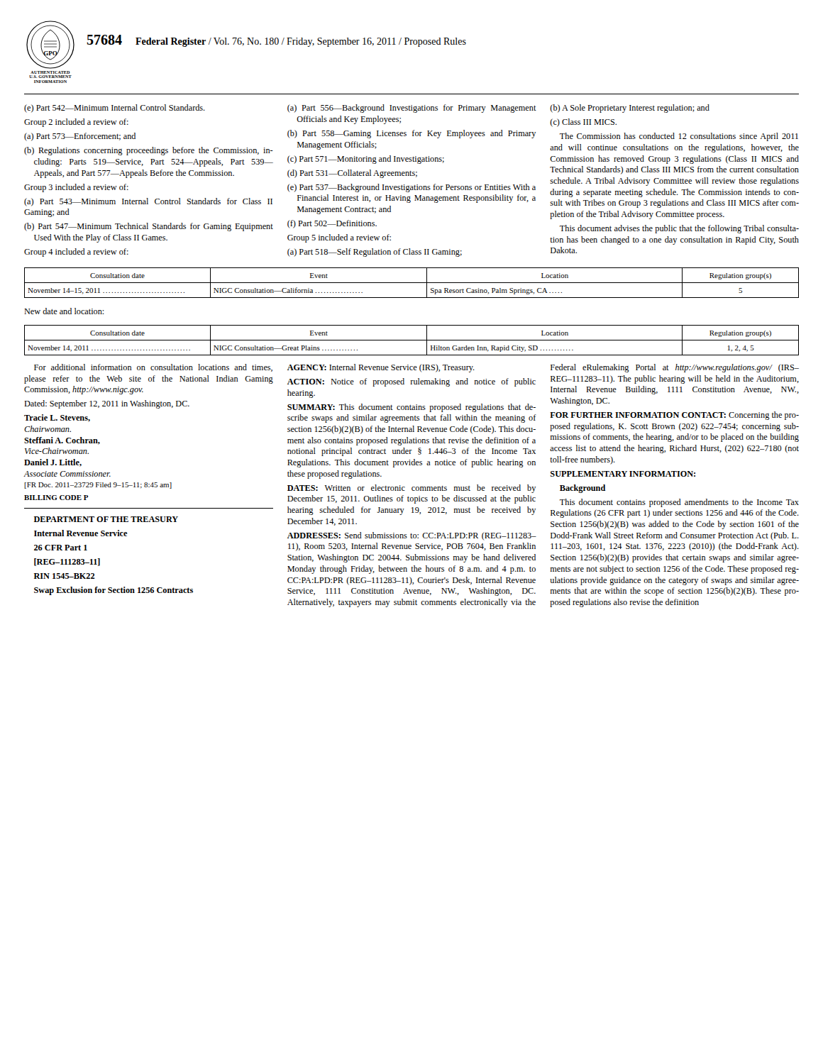GPO
AUTHENTICATED
U.S. GOVERNMENT
INFORMATION
57684 Federal Register / Vol. 76, No. 180 / Friday, September 16, 2011 / Proposed Rules
(e) Part 542—Minimum Internal Control Standards.
Group 2 included a review of:
(a) Part 573—Enforcement; and
(b) Regulations concerning proceedings before the Commission, including: Parts 519—Service, Part 524—Appeals, Part 539—Appeals, and Part 577—Appeals Before the Commission.
Group 3 included a review of:
(a) Part 543—Minimum Internal Control Standards for Class II Gaming; and
(b) Part 547—Minimum Technical Standards for Gaming Equipment Used With the Play of Class II Games.
Group 4 included a review of:
(a) Part 556—Background Investigations for Primary Management Officials and Key Employees;
(b) Part 558—Gaming Licenses for Key Employees and Primary Management Officials;
(c) Part 571—Monitoring and Investigations;
(d) Part 531—Collateral Agreements;
(e) Part 537—Background Investigations for Persons or Entities With a Financial Interest in, or Having Management Responsibility for, a Management Contract; and
(f) Part 502—Definitions.
Group 5 included a review of:
(a) Part 518—Self Regulation of Class II Gaming;
(b) A Sole Proprietary Interest regulation; and
(c) Class III MICS.
The Commission has conducted 12 consultations since April 2011 and will continue consultations on the regulations, however, the Commission has removed Group 3 regulations (Class II MICS and Technical Standards) and Class III MICS from the current consultation schedule. A Tribal Advisory Committee will review those regulations during a separate meeting schedule. The Commission intends to consult with Tribes on Group 3 regulations and Class III MICS after completion of the Tribal Advisory Committee process.
This document advises the public that the following Tribal consultation has been changed to a one day consultation in Rapid City, South Dakota.
| Consultation date | Event | Location | Regulation group(s) |
| --- | --- | --- | --- |
| November 14–15, 2011 ............................. | NIGC Consultation—California ................. | Spa Resort Casino, Palm Springs, CA ..... | 5 |
New date and location:
| Consultation date | Event | Location | Regulation group(s) |
| --- | --- | --- | --- |
| November 14, 2011 ................................... | NIGC Consultation—Great Plains ............. | Hilton Garden Inn, Rapid City, SD ............ | 1, 2, 4, 5 |
For additional information on consultation locations and times, please refer to the Web site of the National Indian Gaming Commission, http://www.nigc.gov.
Dated: September 12, 2011 in Washington, DC.
Tracie L. Stevens,
Chairwoman.
Steffani A. Cochran,
Vice-Chairwoman.
Daniel J. Little,
Associate Commissioner.
[FR Doc. 2011–23729 Filed 9–15–11; 8:45 am]
BILLING CODE P
DEPARTMENT OF THE TREASURY
Internal Revenue Service
26 CFR Part 1
[REG–111283–11]
RIN 1545–BK22
Swap Exclusion for Section 1256 Contracts
AGENCY: Internal Revenue Service (IRS), Treasury.
ACTION: Notice of proposed rulemaking and notice of public hearing.
SUMMARY: This document contains proposed regulations that describe swaps and similar agreements that fall within the meaning of section 1256(b)(2)(B) of the Internal Revenue Code (Code). This document also contains proposed regulations that revise the definition of a notional principal contract under § 1.446–3 of the Income Tax Regulations. This document provides a notice of public hearing on these proposed regulations.
DATES: Written or electronic comments must be received by December 15, 2011. Outlines of topics to be discussed at the public hearing scheduled for January 19, 2012, must be received by December 14, 2011.
ADDRESSES: Send submissions to: CC:PA:LPD:PR (REG–111283–11), Room 5203, Internal Revenue Service, POB 7604, Ben Franklin Station, Washington DC 20044. Submissions may be hand delivered Monday through Friday, between the hours of 8 a.m. and 4 p.m. to CC:PA:LPD:PR (REG–111283–11), Courier's Desk, Internal Revenue Service, 1111 Constitution Avenue, NW., Washington, DC. Alternatively, taxpayers may submit comments electronically via the Federal eRulemaking Portal at http://www.regulations.gov/ (IRS–REG–111283–11). The public hearing will be held in the Auditorium, Internal Revenue Building, 1111 Constitution Avenue, NW., Washington, DC.
FOR FURTHER INFORMATION CONTACT: Concerning the proposed regulations, K. Scott Brown (202) 622–7454; concerning submissions of comments, the hearing, and/or to be placed on the building access list to attend the hearing, Richard Hurst, (202) 622–7180 (not toll-free numbers).
SUPPLEMENTARY INFORMATION:
Background
This document contains proposed amendments to the Income Tax Regulations (26 CFR part 1) under sections 1256 and 446 of the Code. Section 1256(b)(2)(B) was added to the Code by section 1601 of the Dodd-Frank Wall Street Reform and Consumer Protection Act (Pub. L. 111–203, 1601, 124 Stat. 1376, 2223 (2010)) (the Dodd-Frank Act). Section 1256(b)(2)(B) provides that certain swaps and similar agreements are not subject to section 1256 of the Code. These proposed regulations provide guidance on the category of swaps and similar agreements that are within the scope of section 1256(b)(2)(B). These proposed regulations also revise the definition